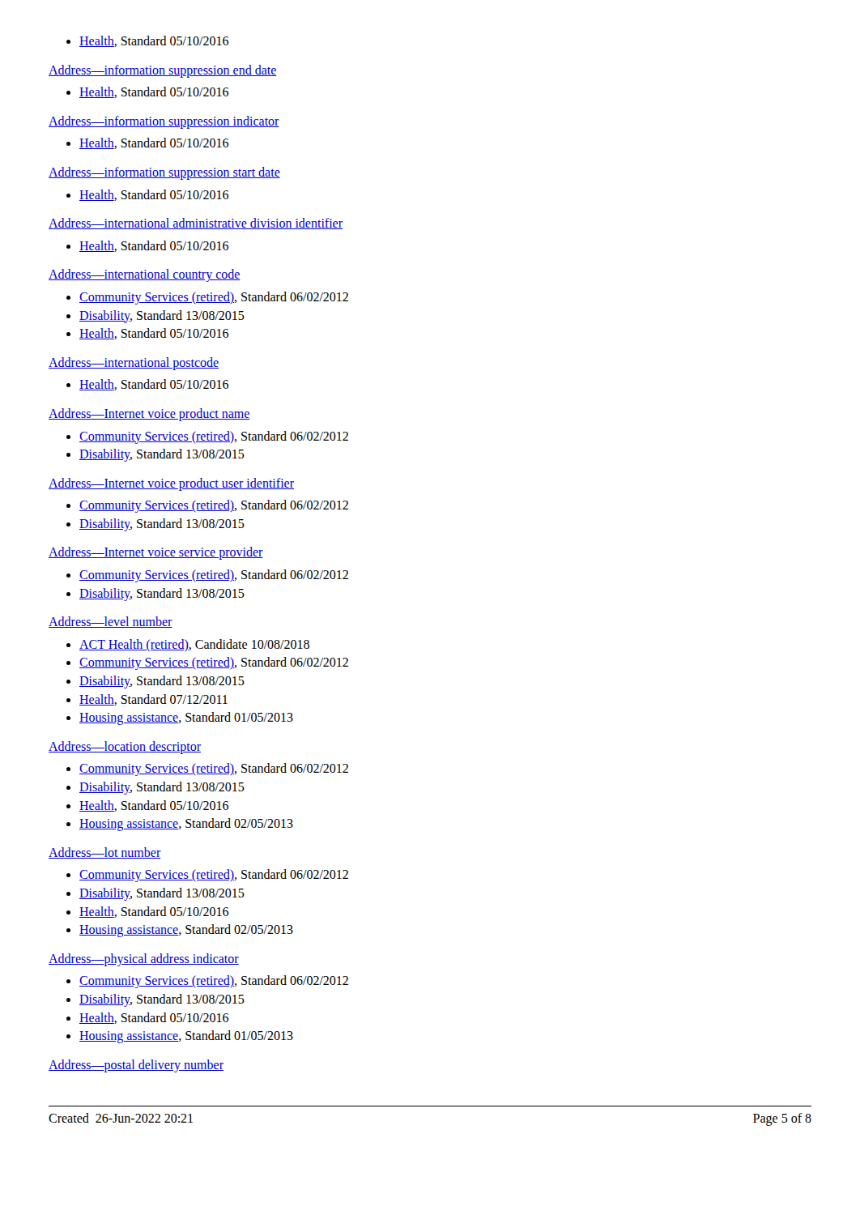Health, Standard 05/10/2016
Address—information suppression end date
Health, Standard 05/10/2016
Address—information suppression indicator
Health, Standard 05/10/2016
Address—information suppression start date
Health, Standard 05/10/2016
Address—international administrative division identifier
Health, Standard 05/10/2016
Address—international country code
Community Services (retired), Standard 06/02/2012
Disability, Standard 13/08/2015
Health, Standard 05/10/2016
Address—international postcode
Health, Standard 05/10/2016
Address—Internet voice product name
Community Services (retired), Standard 06/02/2012
Disability, Standard 13/08/2015
Address—Internet voice product user identifier
Community Services (retired), Standard 06/02/2012
Disability, Standard 13/08/2015
Address—Internet voice service provider
Community Services (retired), Standard 06/02/2012
Disability, Standard 13/08/2015
Address—level number
ACT Health (retired), Candidate 10/08/2018
Community Services (retired), Standard 06/02/2012
Disability, Standard 13/08/2015
Health, Standard 07/12/2011
Housing assistance, Standard 01/05/2013
Address—location descriptor
Community Services (retired), Standard 06/02/2012
Disability, Standard 13/08/2015
Health, Standard 05/10/2016
Housing assistance, Standard 02/05/2013
Address—lot number
Community Services (retired), Standard 06/02/2012
Disability, Standard 13/08/2015
Health, Standard 05/10/2016
Housing assistance, Standard 02/05/2013
Address—physical address indicator
Community Services (retired), Standard 06/02/2012
Disability, Standard 13/08/2015
Health, Standard 05/10/2016
Housing assistance, Standard 01/05/2013
Address—postal delivery number
Created 26-Jun-2022 20:21 Page 5 of 8